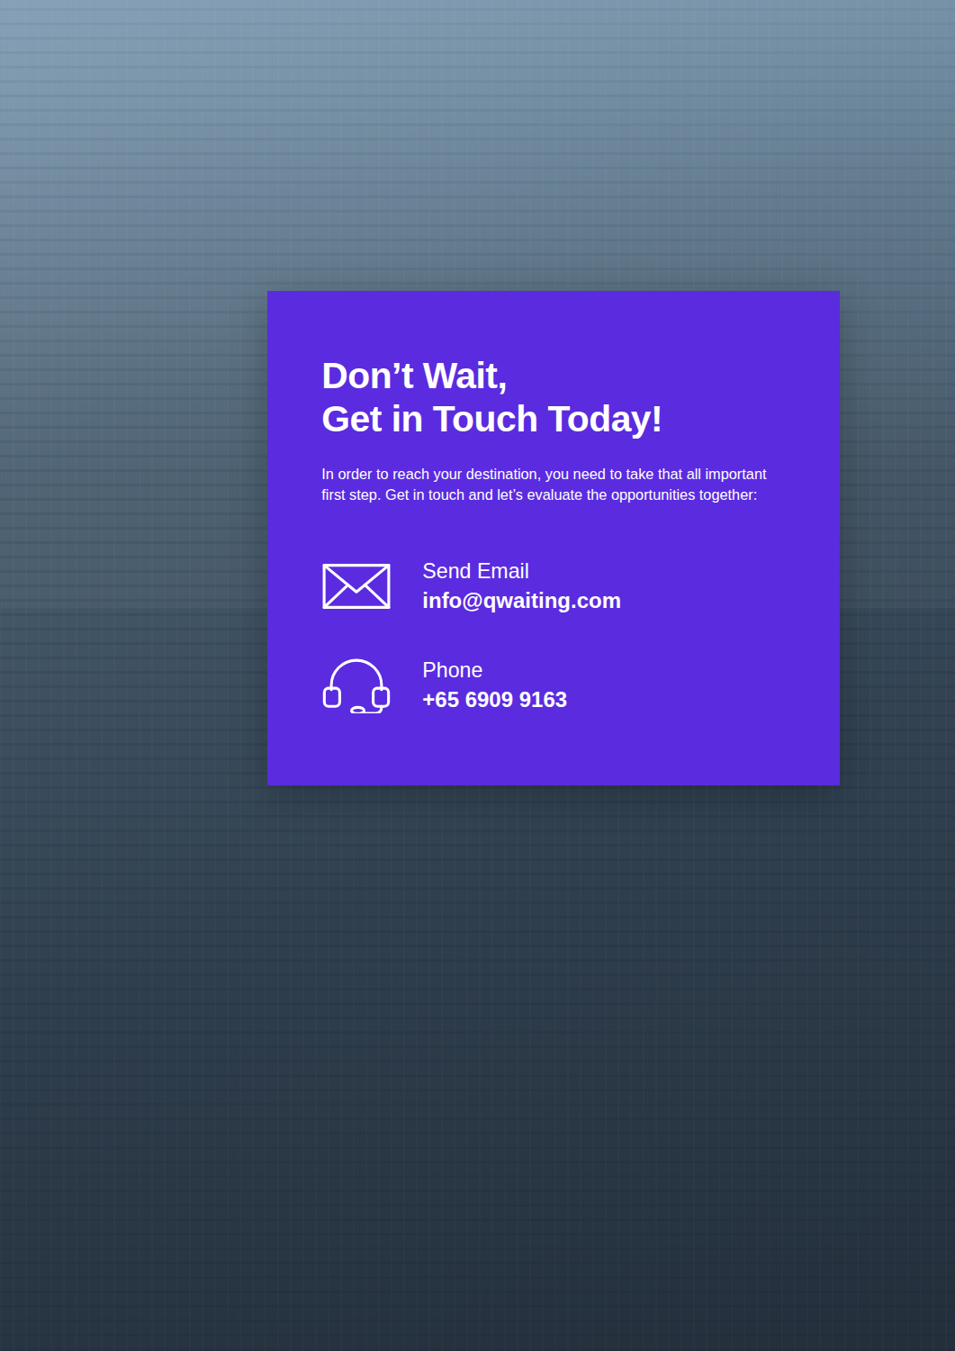Don’t Wait,
Get in Touch Today!
In order to reach your destination, you need to take that all important first step. Get in touch and let’s evaluate the opportunities together:
Send Email info@qwaiting.com
Phone +65 6909 9163